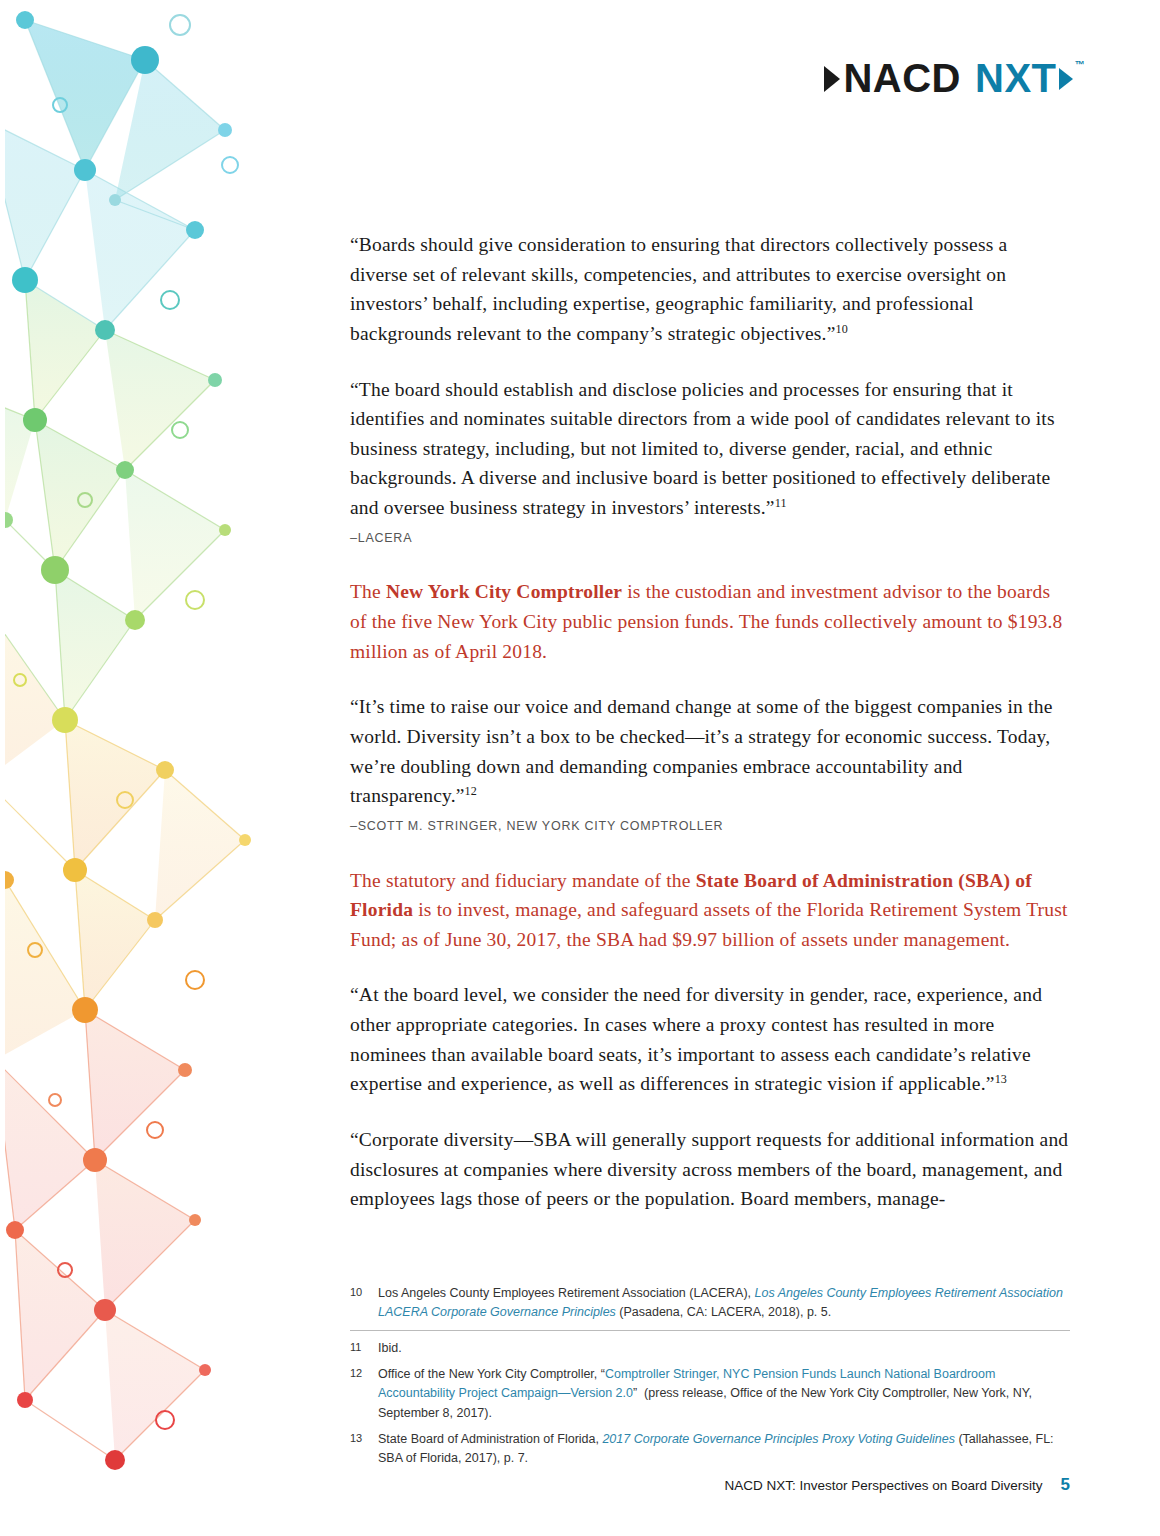NACD NXT ™
“Boards should give consideration to ensuring that directors collectively possess a diverse set of relevant skills, competencies, and attributes to exercise oversight on investors’ behalf, including expertise, geographic familiarity, and professional backgrounds relevant to the company’s strategic objectives.”10
“The board should establish and disclose policies and processes for ensuring that it identifies and nominates suitable directors from a wide pool of candidates relevant to its business strategy, including, but not limited to, diverse gender, racial, and ethnic backgrounds. A diverse and inclusive board is better positioned to effectively deliberate and oversee business strategy in investors’ interests.”11
–LACERA
The New York City Comptroller is the custodian and investment advisor to the boards of the five New York City public pension funds. The funds collectively amount to $193.8 million as of April 2018.
“It’s time to raise our voice and demand change at some of the biggest companies in the world. Diversity isn’t a box to be checked—it’s a strategy for economic success. Today, we’re doubling down and demanding companies embrace accountability and transparency.”12
–Scott M. Stringer, New York City Comptroller
The statutory and fiduciary mandate of the State Board of Administration (SBA) of Florida is to invest, manage, and safeguard assets of the Florida Retirement System Trust Fund; as of June 30, 2017, the SBA had $9.97 billion of assets under management.
“At the board level, we consider the need for diversity in gender, race, experience, and other appropriate categories. In cases where a proxy contest has resulted in more nominees than available board seats, it’s important to assess each candidate’s relative expertise and experience, as well as differences in strategic vision if applicable.”13
“Corporate diversity—SBA will generally support requests for additional information and disclosures at companies where diversity across members of the board, management, and employees lags those of peers or the population. Board members, manage-
10 Los Angeles County Employees Retirement Association (LACERA), Los Angeles County Employees Retirement Association LACERA Corporate Governance Principles (Pasadena, CA: LACERA, 2018), p. 5.
11 Ibid.
12 Office of the New York City Comptroller, “Comptroller Stringer, NYC Pension Funds Launch National Boardroom Accountability Project Campaign—Version 2.0” (press release, Office of the New York City Comptroller, New York, NY, September 8, 2017).
13 State Board of Administration of Florida, 2017 Corporate Governance Principles Proxy Voting Guidelines (Tallahassee, FL: SBA of Florida, 2017), p. 7.
NACD NXT: Investor Perspectives on Board Diversity 5